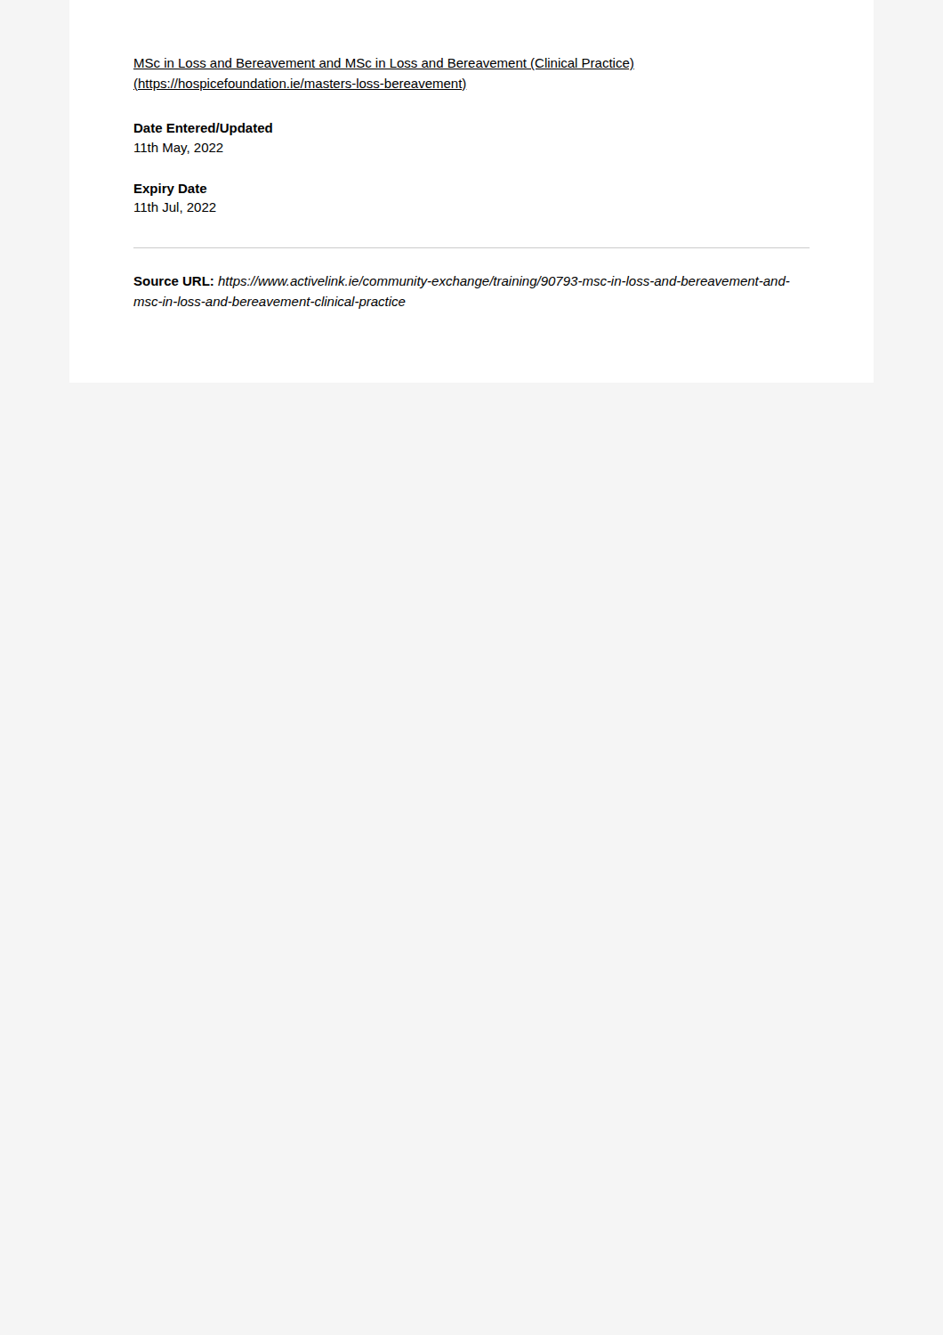MSc in Loss and Bereavement and MSc in Loss and Bereavement (Clinical Practice) (https://hospicefoundation.ie/masters-loss-bereavement)
Date Entered/Updated
11th May, 2022
Expiry Date
11th Jul, 2022
Source URL: https://www.activelink.ie/community-exchange/training/90793-msc-in-loss-and-bereavement-and-msc-in-loss-and-bereavement-clinical-practice